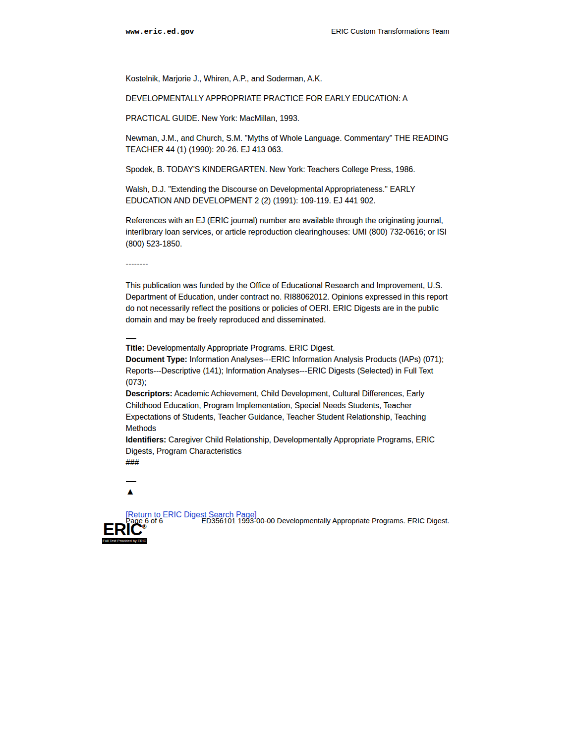www.eric.ed.gov
ERIC Custom Transformations Team
Kostelnik, Marjorie J., Whiren, A.P., and Soderman, A.K.
DEVELOPMENTALLY APPROPRIATE PRACTICE FOR EARLY EDUCATION: A
PRACTICAL GUIDE. New York: MacMillan, 1993.
Newman, J.M., and Church, S.M. "Myths of Whole Language. Commentary" THE READING TEACHER 44 (1) (1990): 20-26. EJ 413 063.
Spodek, B. TODAY'S KINDERGARTEN. New York: Teachers College Press, 1986.
Walsh, D.J. "Extending the Discourse on Developmental Appropriateness." EARLY EDUCATION AND DEVELOPMENT 2 (2) (1991): 109-119. EJ 441 902.
References with an EJ (ERIC journal) number are available through the originating journal, interlibrary loan services, or article reproduction clearinghouses: UMI (800) 732-0616; or ISI (800) 523-1850.
--------
This publication was funded by the Office of Educational Research and Improvement, U.S. Department of Education, under contract no. RI88062012. Opinions expressed in this report do not necessarily reflect the positions or policies of OERI. ERIC Digests are in the public domain and may be freely reproduced and disseminated.
Title: Developmentally Appropriate Programs. ERIC Digest.
Document Type: Information Analyses---ERIC Information Analysis Products (IAPs) (071); Reports---Descriptive (141); Information Analyses---ERIC Digests (Selected) in Full Text (073);
Descriptors: Academic Achievement, Child Development, Cultural Differences, Early Childhood Education, Program Implementation, Special Needs Students, Teacher Expectations of Students, Teacher Guidance, Teacher Student Relationship, Teaching Methods
Identifiers: Caregiver Child Relationship, Developmentally Appropriate Programs, ERIC Digests, Program Characteristics
###
▲
[Return to ERIC Digest Search Page]
Page 6 of 6
ED356101 1993-00-00 Developmentally Appropriate Programs. ERIC Digest.
ERIC®
Full Text Provided by ERIC